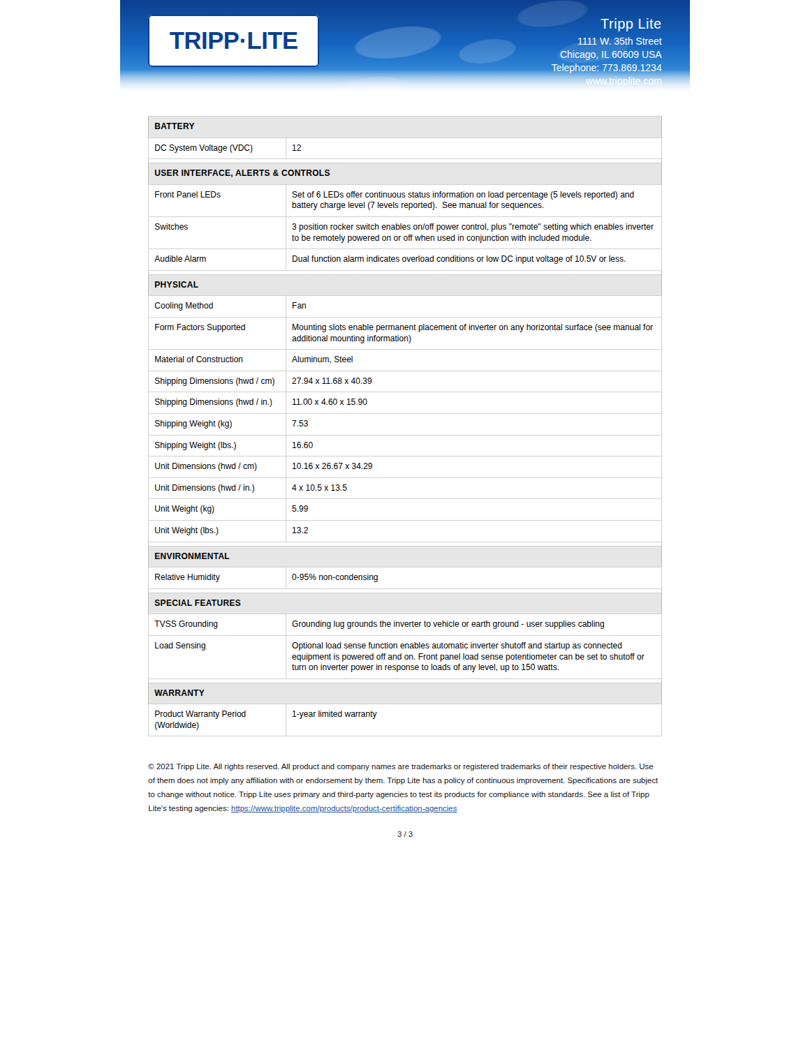TRIPP·LITE
Tripp Lite
1111 W. 35th Street
Chicago, IL 60609 USA
Telephone: 773.869.1234
www.tripplite.com
| BATTERY |
| DC System Voltage (VDC) | 12 |
| USER INTERFACE, ALERTS & CONTROLS |
| Front Panel LEDs | Set of 6 LEDs offer continuous status information on load percentage (5 levels reported) and battery charge level (7 levels reported). See manual for sequences. |
| Switches | 3 position rocker switch enables on/off power control, plus "remote" setting which enables inverter to be remotely powered on or off when used in conjunction with included module. |
| Audible Alarm | Dual function alarm indicates overload conditions or low DC input voltage of 10.5V or less. |
| PHYSICAL |
| Cooling Method | Fan |
| Form Factors Supported | Mounting slots enable permanent placement of inverter on any horizontal surface (see manual for additional mounting information) |
| Material of Construction | Aluminum, Steel |
| Shipping Dimensions (hwd / cm) | 27.94 x 11.68 x 40.39 |
| Shipping Dimensions (hwd / in.) | 11.00 x 4.60 x 15.90 |
| Shipping Weight (kg) | 7.53 |
| Shipping Weight (lbs.) | 16.60 |
| Unit Dimensions (hwd / cm) | 10.16 x 26.67 x 34.29 |
| Unit Dimensions (hwd / in.) | 4 x 10.5 x 13.5 |
| Unit Weight (kg) | 5.99 |
| Unit Weight (lbs.) | 13.2 |
| ENVIRONMENTAL |
| Relative Humidity | 0-95% non-condensing |
| SPECIAL FEATURES |
| TVSS Grounding | Grounding lug grounds the inverter to vehicle or earth ground - user supplies cabling |
| Load Sensing | Optional load sense function enables automatic inverter shutoff and startup as connected equipment is powered off and on. Front panel load sense potentiometer can be set to shutoff or turn on inverter power in response to loads of any level, up to 150 watts. |
| WARRANTY |
| Product Warranty Period (Worldwide) | 1-year limited warranty |
© 2021 Tripp Lite. All rights reserved. All product and company names are trademarks or registered trademarks of their respective holders. Use of them does not imply any affiliation with or endorsement by them. Tripp Lite has a policy of continuous improvement. Specifications are subject to change without notice. Tripp Lite uses primary and third-party agencies to test its products for compliance with standards. See a list of Tripp Lite's testing agencies: https://www.tripplite.com/products/product-certification-agencies
3 / 3